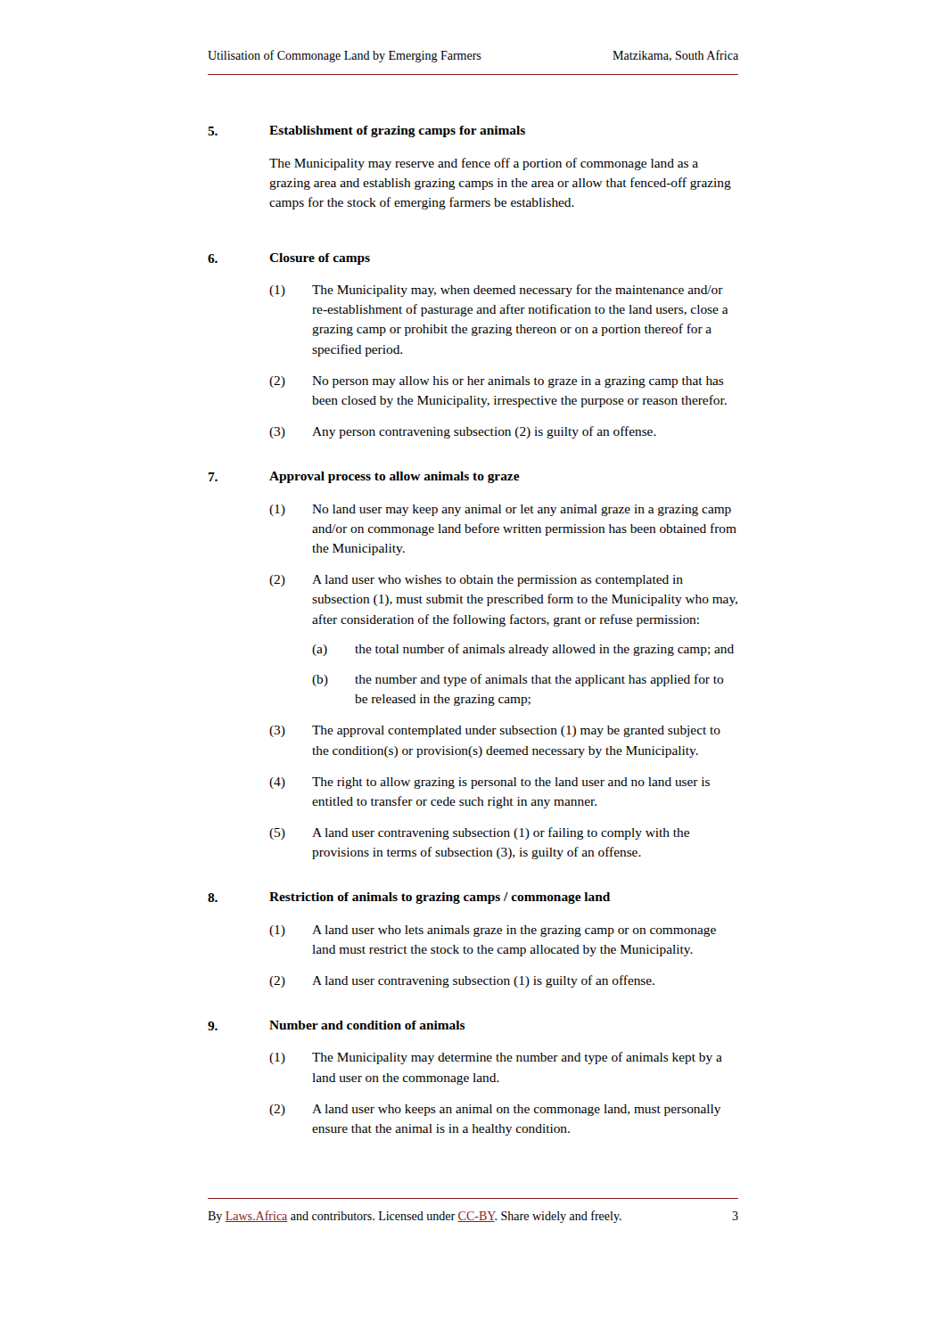Utilisation of Commonage Land by Emerging Farmers
Matzikama, South Africa
5.
Establishment of grazing camps for animals
The Municipality may reserve and fence off a portion of commonage land as a grazing area and establish grazing camps in the area or allow that fenced-off grazing camps for the stock of emerging farmers be established.
6.
Closure of camps
(1) The Municipality may, when deemed necessary for the maintenance and/or re-establishment of pasturage and after notification to the land users, close a grazing camp or prohibit the grazing thereon or on a portion thereof for a specified period.
(2) No person may allow his or her animals to graze in a grazing camp that has been closed by the Municipality, irrespective the purpose or reason therefor.
(3) Any person contravening subsection (2) is guilty of an offense.
7.
Approval process to allow animals to graze
(1) No land user may keep any animal or let any animal graze in a grazing camp and/or on commonage land before written permission has been obtained from the Municipality.
(2) A land user who wishes to obtain the permission as contemplated in subsection (1), must submit the prescribed form to the Municipality who may, after consideration of the following factors, grant or refuse permission:
(a) the total number of animals already allowed in the grazing camp; and
(b) the number and type of animals that the applicant has applied for to be released in the grazing camp;
(3) The approval contemplated under subsection (1) may be granted subject to the condition(s) or provision(s) deemed necessary by the Municipality.
(4) The right to allow grazing is personal to the land user and no land user is entitled to transfer or cede such right in any manner.
(5) A land user contravening subsection (1) or failing to comply with the provisions in terms of subsection (3), is guilty of an offense.
8.
Restriction of animals to grazing camps / commonage land
(1) A land user who lets animals graze in the grazing camp or on commonage land must restrict the stock to the camp allocated by the Municipality.
(2) A land user contravening subsection (1) is guilty of an offense.
9.
Number and condition of animals
(1) The Municipality may determine the number and type of animals kept by a land user on the commonage land.
(2) A land user who keeps an animal on the commonage land, must personally ensure that the animal is in a healthy condition.
By Laws.Africa and contributors. Licensed under CC-BY. Share widely and freely.
3